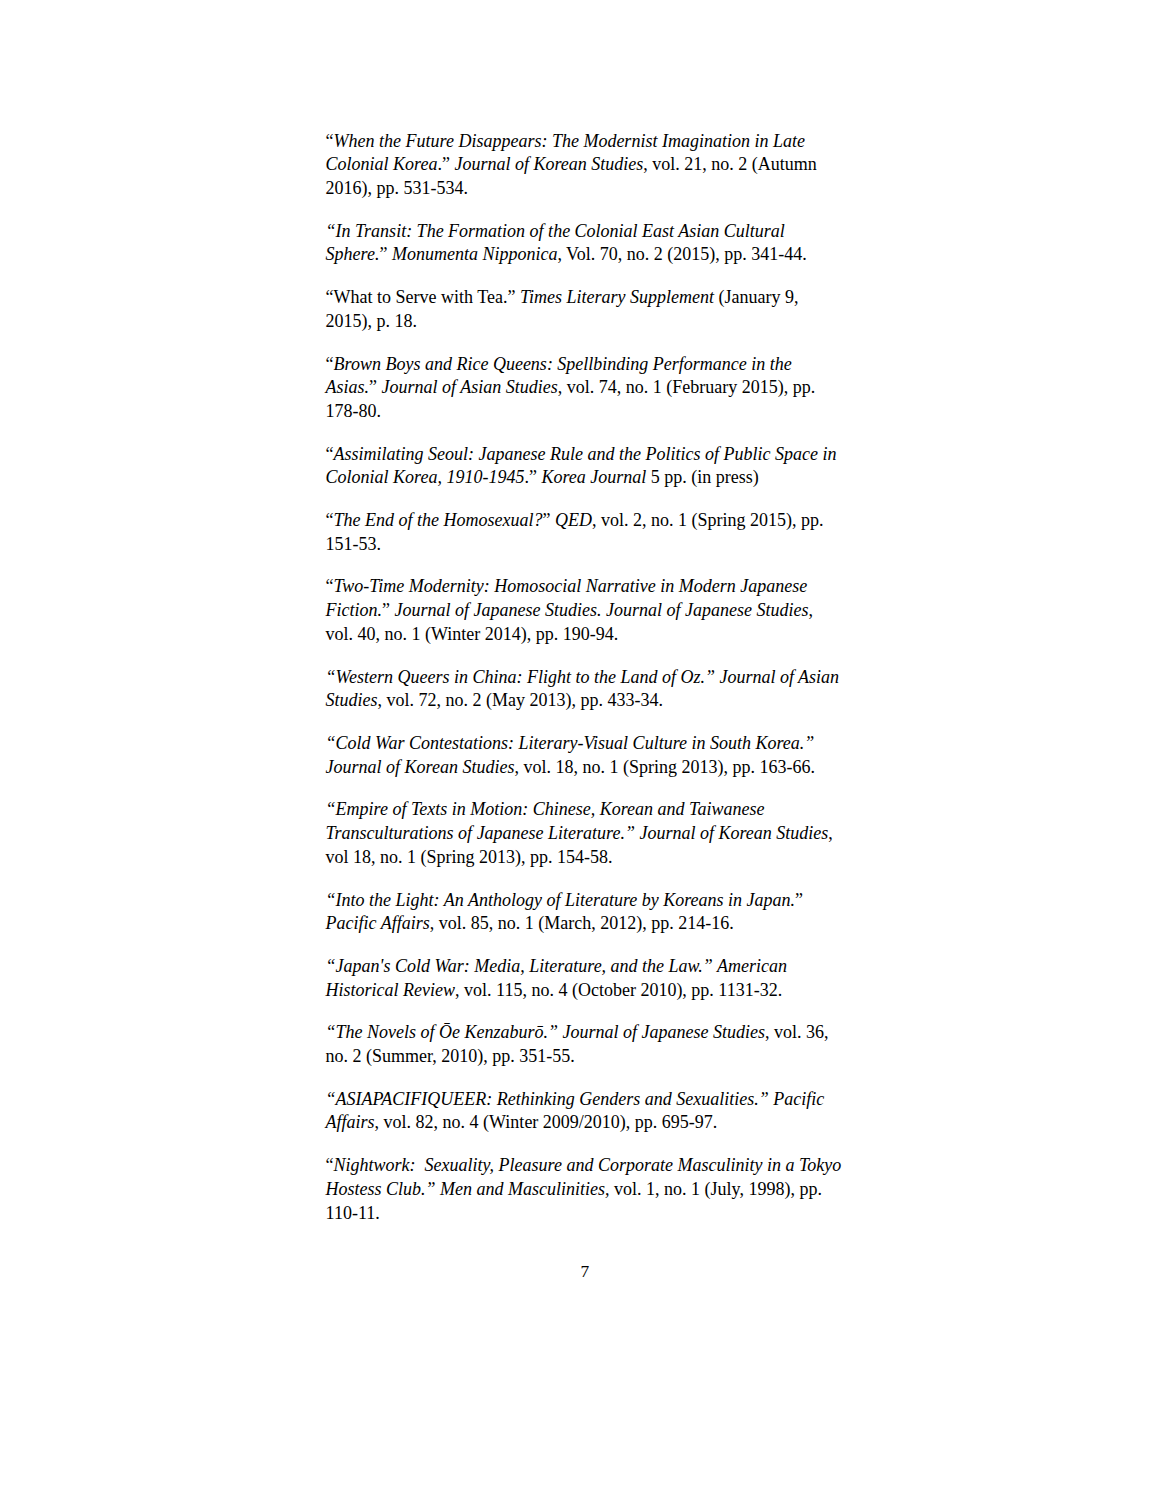“When the Future Disappears: The Modernist Imagination in Late Colonial Korea.” Journal of Korean Studies, vol. 21, no. 2 (Autumn 2016), pp. 531-534.
“In Transit: The Formation of the Colonial East Asian Cultural Sphere.” Monumenta Nipponica, Vol. 70, no. 2 (2015), pp. 341-44.
“What to Serve with Tea.” Times Literary Supplement (January 9, 2015), p. 18.
“Brown Boys and Rice Queens: Spellbinding Performance in the Asias.” Journal of Asian Studies, vol. 74, no. 1 (February 2015), pp. 178-80.
“Assimilating Seoul: Japanese Rule and the Politics of Public Space in Colonial Korea, 1910-1945.” Korea Journal 5 pp. (in press)
“The End of the Homosexual?” QED, vol. 2, no. 1 (Spring 2015), pp. 151-53.
“Two-Time Modernity: Homosocial Narrative in Modern Japanese Fiction.” Journal of Japanese Studies. Journal of Japanese Studies, vol. 40, no. 1 (Winter 2014), pp. 190-94.
“Western Queers in China: Flight to the Land of Oz.” Journal of Asian Studies, vol. 72, no. 2 (May 2013), pp. 433-34.
“Cold War Contestations: Literary-Visual Culture in South Korea.” Journal of Korean Studies, vol. 18, no. 1 (Spring 2013), pp. 163-66.
“Empire of Texts in Motion: Chinese, Korean and Taiwanese Transculturations of Japanese Literature.” Journal of Korean Studies, vol 18, no. 1 (Spring 2013), pp. 154-58.
“Into the Light: An Anthology of Literature by Koreans in Japan.” Pacific Affairs, vol. 85, no. 1 (March, 2012), pp. 214-16.
“Japan's Cold War: Media, Literature, and the Law.” American Historical Review, vol. 115, no. 4 (October 2010), pp. 1131-32.
“The Novels of Ōe Kenzaburō.” Journal of Japanese Studies, vol. 36, no. 2 (Summer, 2010), pp. 351-55.
“ASIAPACIFIQUEER: Rethinking Genders and Sexualities.” Pacific Affairs, vol. 82, no. 4 (Winter 2009/2010), pp. 695-97.
“Nightwork: Sexuality, Pleasure and Corporate Masculinity in a Tokyo Hostess Club.” Men and Masculinities, vol. 1, no. 1 (July, 1998), pp. 110-11.
7